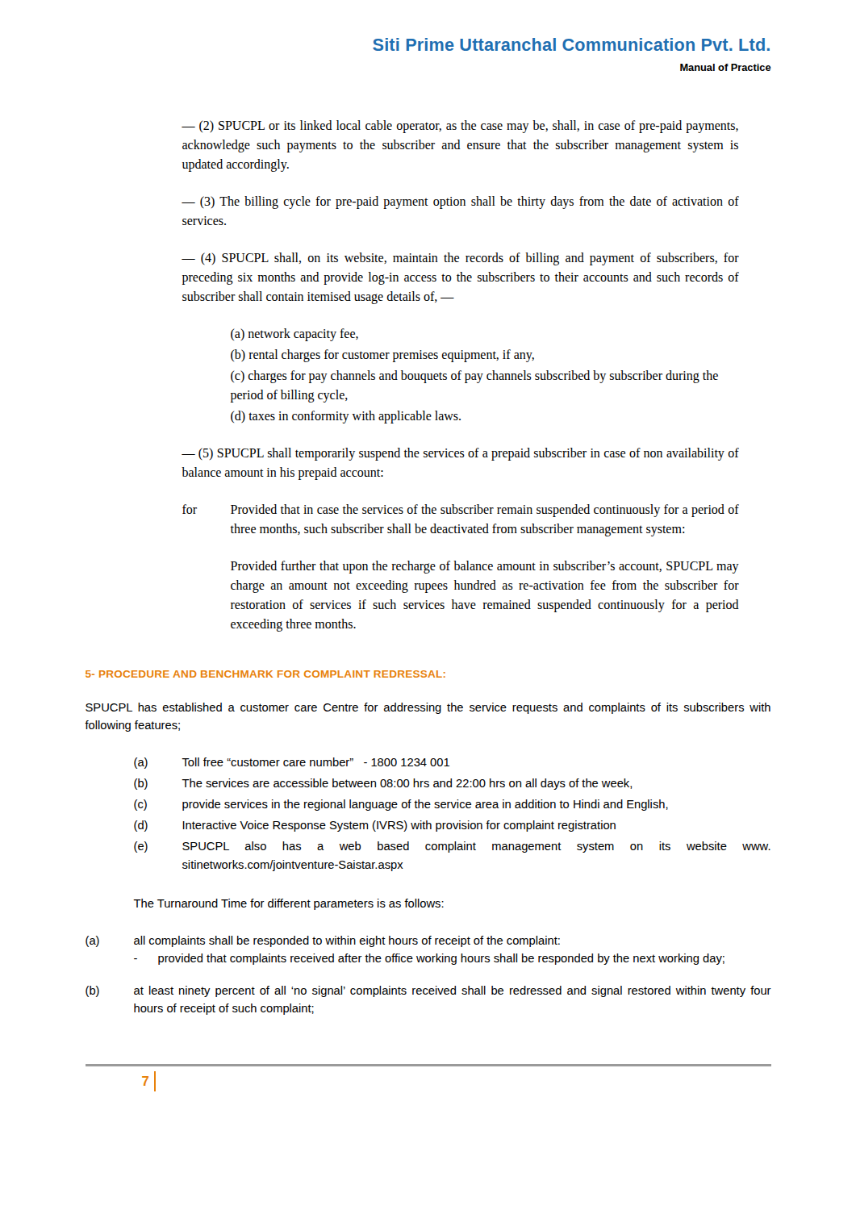Siti Prime Uttaranchal Communication Pvt. Ltd.
Manual of Practice
— (2) SPUCPL or its linked local cable operator, as the case may be, shall, in case of pre-paid payments, acknowledge such payments to the subscriber and ensure that the subscriber management system is updated accordingly.
— (3) The billing cycle for pre-paid payment option shall be thirty days from the date of activation of services.
— (4) SPUCPL shall, on its website, maintain the records of billing and payment of subscribers, for preceding six months and provide log-in access to the subscribers to their accounts and such records of subscriber shall contain itemised usage details of, —
(a) network capacity fee,
(b) rental charges for customer premises equipment, if any,
(c) charges for pay channels and bouquets of pay channels subscribed by subscriber during the period of billing cycle,
(d) taxes in conformity with applicable laws.
— (5) SPUCPL shall temporarily suspend the services of a prepaid subscriber in case of non availability of balance amount in his prepaid account:
for Provided that in case the services of the subscriber remain suspended continuously for a period of three months, such subscriber shall be deactivated from subscriber management system:
Provided further that upon the recharge of balance amount in subscriber’s account, SPUCPL may charge an amount not exceeding rupees hundred as re-activation fee from the subscriber for restoration of services if such services have remained suspended continuously for a period exceeding three months.
5- PROCEDURE AND BENCHMARK FOR COMPLAINT REDRESSAL:
SPUCPL has established a customer care Centre for addressing the service requests and complaints of its subscribers with following features;
| (a) | Toll free “customer care number” - 1800 1234 001 |
| (b) | The services are accessible between 08:00 hrs and 22:00 hrs on all days of the week, |
| (c) | provide services in the regional language of the service area in addition to Hindi and English, |
| (d) | Interactive Voice Response System (IVRS) with provision for complaint registration |
| (e) | SPUCPL also has a web based complaint management system on its website www. sitinetworks.com/jointventure-Saistar.aspx |
The Turnaround Time for different parameters is as follows:
| (a) | all complaints shall be responded to within eight hours of receipt of the complaint: - provided that complaints received after the office working hours shall be responded by the next working day; |
| (b) | at least ninety percent of all ‘no signal’ complaints received shall be redressed and signal restored within twenty four hours of receipt of such complaint; |
7